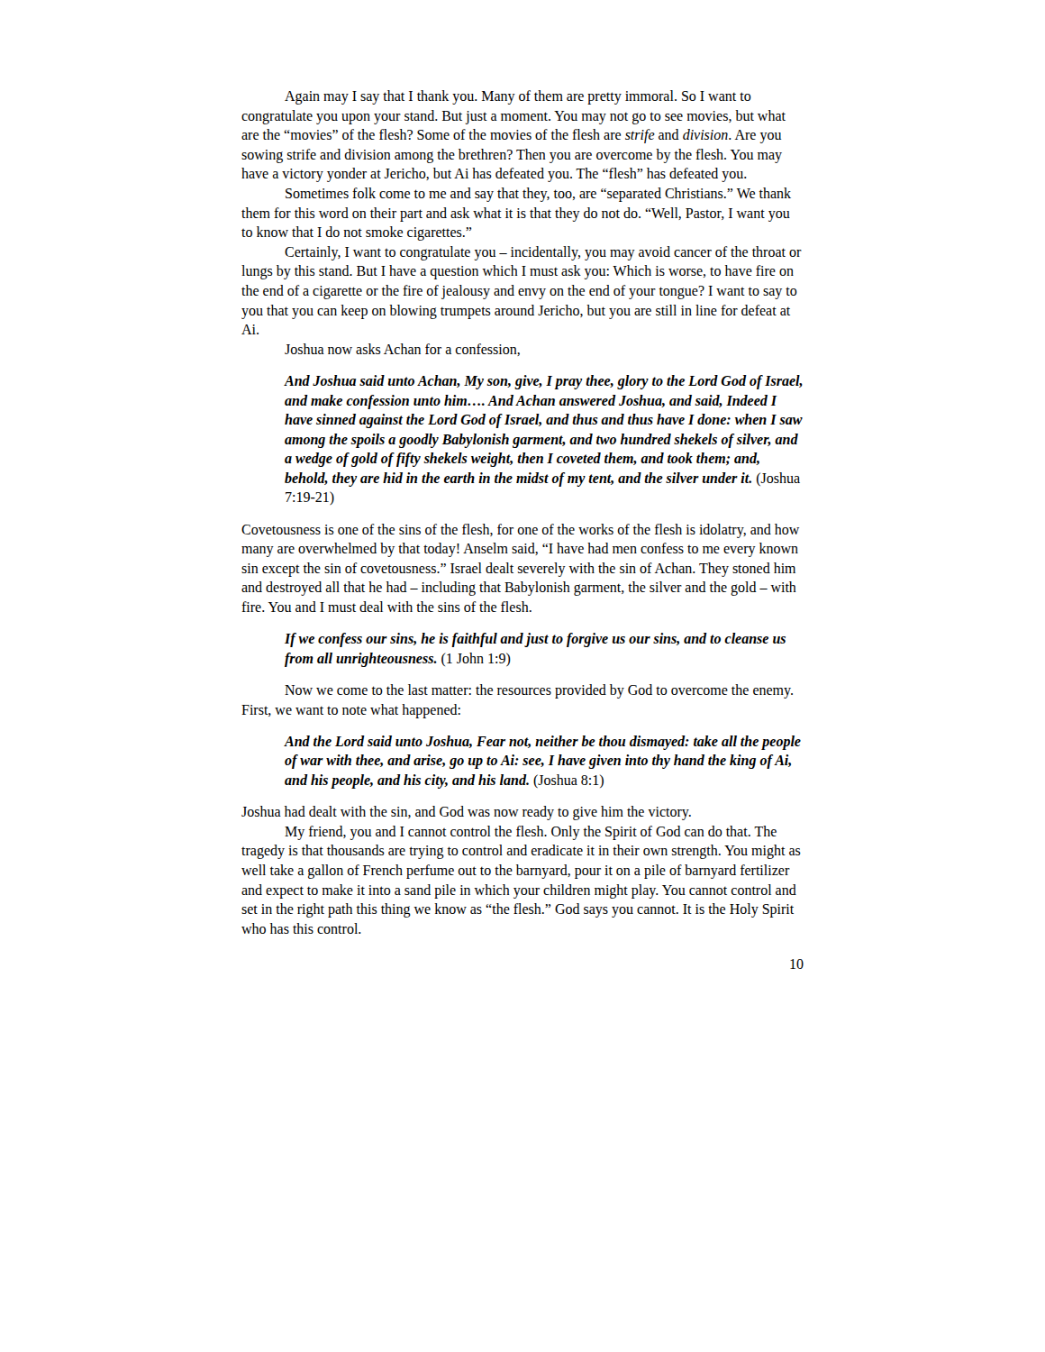Again may I say that I thank you. Many of them are pretty immoral. So I want to congratulate you upon your stand. But just a moment. You may not go to see movies, but what are the “movies” of the flesh? Some of the movies of the flesh are strife and division. Are you sowing strife and division among the brethren? Then you are overcome by the flesh. You may have a victory yonder at Jericho, but Ai has defeated you. The “flesh” has defeated you.
Sometimes folk come to me and say that they, too, are “separated Christians.” We thank them for this word on their part and ask what it is that they do not do. “Well, Pastor, I want you to know that I do not smoke cigarettes.”
Certainly, I want to congratulate you – incidentally, you may avoid cancer of the throat or lungs by this stand. But I have a question which I must ask you: Which is worse, to have fire on the end of a cigarette or the fire of jealousy and envy on the end of your tongue? I want to say to you that you can keep on blowing trumpets around Jericho, but you are still in line for defeat at Ai.
Joshua now asks Achan for a confession,
And Joshua said unto Achan, My son, give, I pray thee, glory to the Lord God of Israel, and make confession unto him…. And Achan answered Joshua, and said, Indeed I have sinned against the Lord God of Israel, and thus and thus have I done: when I saw among the spoils a goodly Babylonish garment, and two hundred shekels of silver, and a wedge of gold of fifty shekels weight, then I coveted them, and took them; and, behold, they are hid in the earth in the midst of my tent, and the silver under it. (Joshua 7:19-21)
Covetousness is one of the sins of the flesh, for one of the works of the flesh is idolatry, and how many are overwhelmed by that today! Anselm said, “I have had men confess to me every known sin except the sin of covetousness.” Israel dealt severely with the sin of Achan. They stoned him and destroyed all that he had – including that Babylonish garment, the silver and the gold – with fire. You and I must deal with the sins of the flesh.
If we confess our sins, he is faithful and just to forgive us our sins, and to cleanse us from all unrighteousness. (1 John 1:9)
Now we come to the last matter: the resources provided by God to overcome the enemy. First, we want to note what happened:
And the Lord said unto Joshua, Fear not, neither be thou dismayed: take all the people of war with thee, and arise, go up to Ai: see, I have given into thy hand the king of Ai, and his people, and his city, and his land. (Joshua 8:1)
Joshua had dealt with the sin, and God was now ready to give him the victory.
My friend, you and I cannot control the flesh. Only the Spirit of God can do that. The tragedy is that thousands are trying to control and eradicate it in their own strength. You might as well take a gallon of French perfume out to the barnyard, pour it on a pile of barnyard fertilizer and expect to make it into a sand pile in which your children might play. You cannot control and set in the right path this thing we know as “the flesh.” God says you cannot. It is the Holy Spirit who has this control.
10